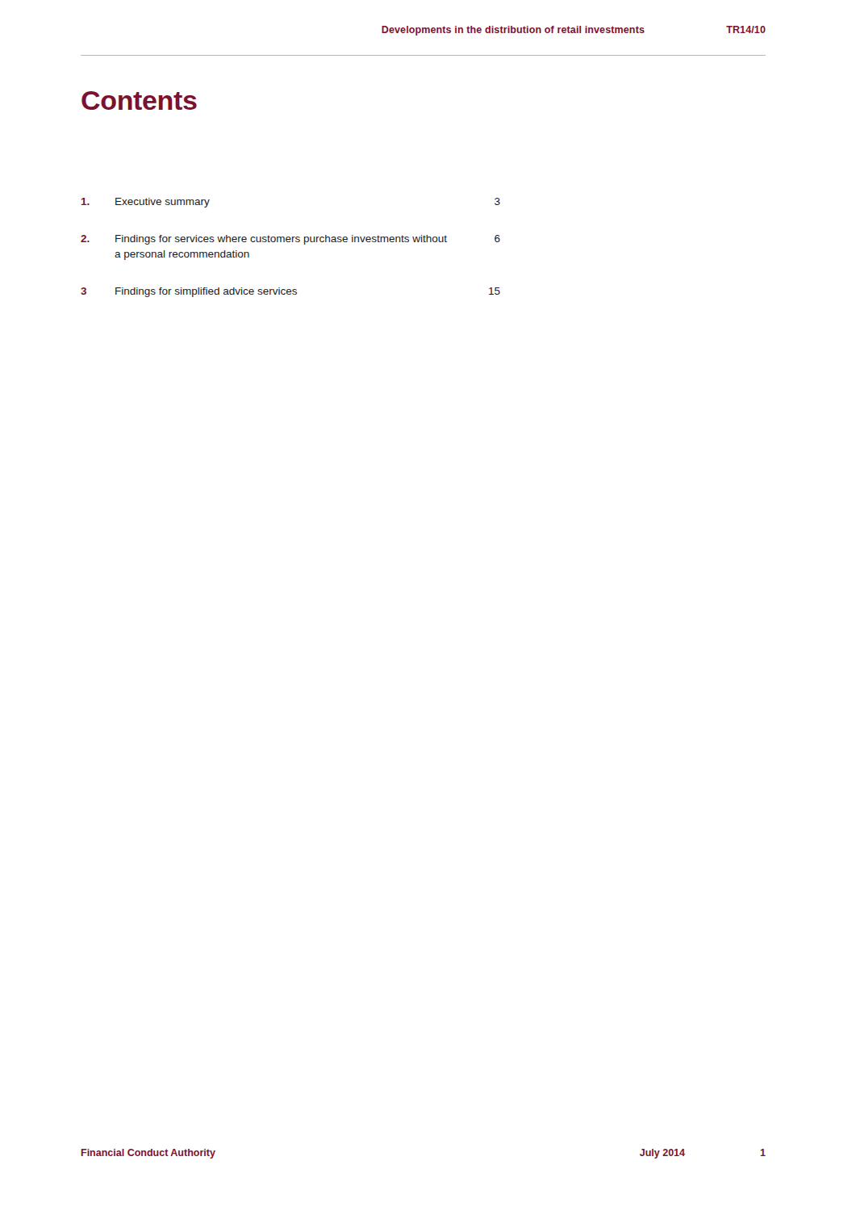Developments in the distribution of retail investments TR14/10
Contents
1.
Executive summary
3
2.
Findings for services where customers purchase investments without a personal recommendation
6
3
Findings for simplified advice services
15
Financial Conduct Authority
July 2014 1